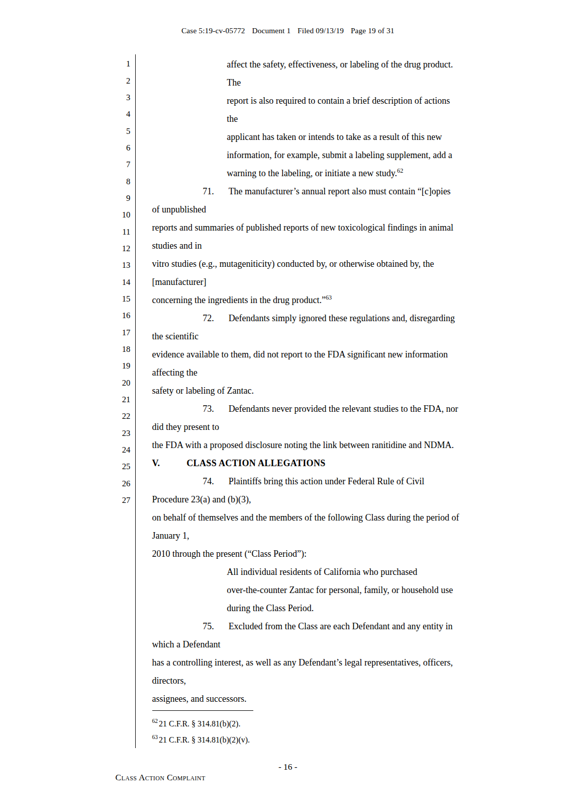Case 5:19-cv-05772 Document 1 Filed 09/13/19 Page 19 of 31
1 2 3 4 5 6 7 8 9 10 11 12 13 14 15 16 17 18 19 20 21 22 23 24 25 26 27
affect the safety, effectiveness, or labeling of the drug product. The
report is also required to contain a brief description of actions the
applicant has taken or intends to take as a result of this new
information, for example, submit a labeling supplement, add a
warning to the labeling, or initiate a new study.62
71. The manufacturer’s annual report also must contain “[c]opies of unpublished
reports and summaries of published reports of new toxicological findings in animal studies and in
vitro studies (e.g., mutageniticity) conducted by, or otherwise obtained by, the [manufacturer]
concerning the ingredients in the drug product.”63
72. Defendants simply ignored these regulations and, disregarding the scientific
evidence available to them, did not report to the FDA significant new information affecting the
safety or labeling of Zantac.
73. Defendants never provided the relevant studies to the FDA, nor did they present to
the FDA with a proposed disclosure noting the link between ranitidine and NDMA.
V. CLASS ACTION ALLEGATIONS
74. Plaintiffs bring this action under Federal Rule of Civil Procedure 23(a) and (b)(3),
on behalf of themselves and the members of the following Class during the period of January 1,
2010 through the present (“Class Period”):
All individual residents of California who purchased
over-the-counter Zantac for personal, family, or household use
during the Class Period.
75. Excluded from the Class are each Defendant and any entity in which a Defendant
has a controlling interest, as well as any Defendant’s legal representatives, officers, directors,
assignees, and successors.
6221 C.F.R. § 314.81(b)(2).
6321 C.F.R. § 314.81(b)(2)(v).
- 16 -
Class Action Complaint